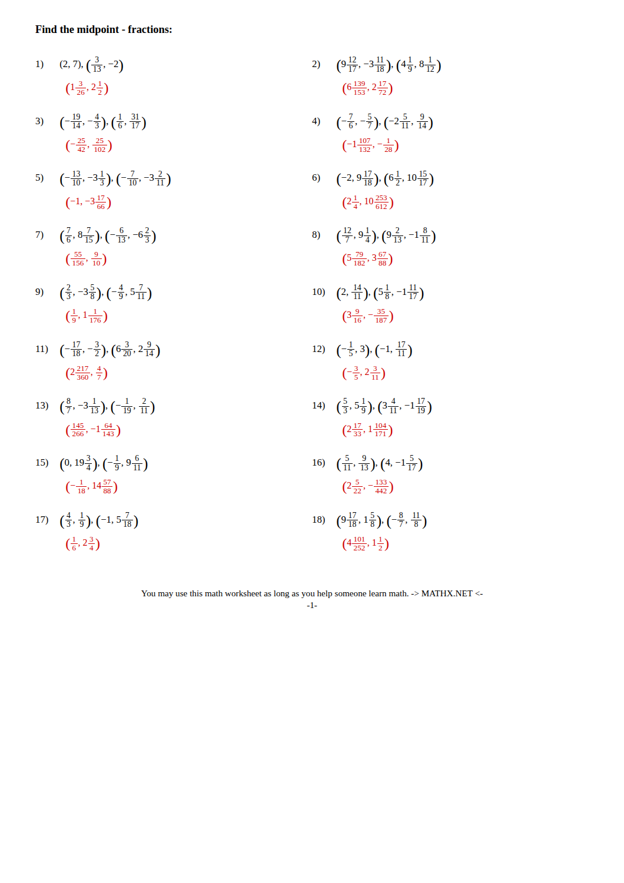Find the midpoint - fractions:
| 1) (2, 7), ( 3 13 , −2 ) ( 1 3 26 , 2 1 2 ) | 2) ( 9 12 17 , −3 11 18 ) , ( 4 1 9 , 8 1 12 ) ( 6 139 153 , 2 17 72 ) |
| 3) ( − 19 14 , − 4 3 ) , ( 1 6 , 31 17 ) ( − 25 42 , 25 102 ) | 4) ( − 7 6 , − 5 7 ) , ( −2 5 11 , 9 14 ) ( −1 107 132 , − 1 28 ) |
| 5) ( − 13 10 , −3 1 3 ) , ( − 7 10 , −3 2 11 ) ( −1, −3 17 66 ) | 6) ( −2, 9 17 18 ) , ( 6 1 2 , 10 15 17 ) ( 2 1 4 , 10 253 612 ) |
| 7) ( 7 6 , 8 7 15 ) , ( − 6 13 , −6 2 3 ) ( 55 156 , 9 10 ) | 8) ( 12 7 , 9 1 4 ) , ( 9 2 13 , −1 8 11 ) ( 5 79 182 , 3 67 88 ) |
| 9) ( 2 3 , −3 5 8 ) , ( − 4 9 , 5 7 11 ) ( 1 9 , 1 1 176 ) | 10) ( 2, 14 11 ) , ( 5 1 8 , −1 11 17 ) ( 3 9 16 , − 35 187 ) |
| 11) ( − 17 18 , − 3 2 ) , ( 6 3 20 , 2 9 14 ) ( 2 217 360 , 4 7 ) | 12) ( − 1 5 , 3 ) , ( −1, 17 11 ) ( − 3 5 , 2 3 11 ) |
| 13) ( 8 7 , −3 1 13 ) , ( − 1 19 , 2 11 ) ( 145 266 , −1 64 143 ) | 14) ( 5 3 , 5 1 9 ) , ( 3 4 11 , −1 17 19 ) ( 2 17 33 , 1 104 171 ) |
| 15) ( 0, 19 3 4 ) , ( − 1 9 , 9 6 11 ) ( − 1 18 , 14 57 88 ) | 16) ( 5 11 , 9 13 ) , ( 4, −1 5 17 ) ( 2 5 22 , − 133 442 ) |
| 17) ( 4 3 , 1 9 ) , ( −1, 5 7 18 ) ( 1 6 , 2 3 4 ) | 18) ( 9 17 18 , 1 5 8 ) , ( − 8 7 , 11 8 ) ( 4 101 252 , 1 1 2 ) |
You may use this math worksheet as long as you help someone learn math. -> MATHX.NET <-
-1-